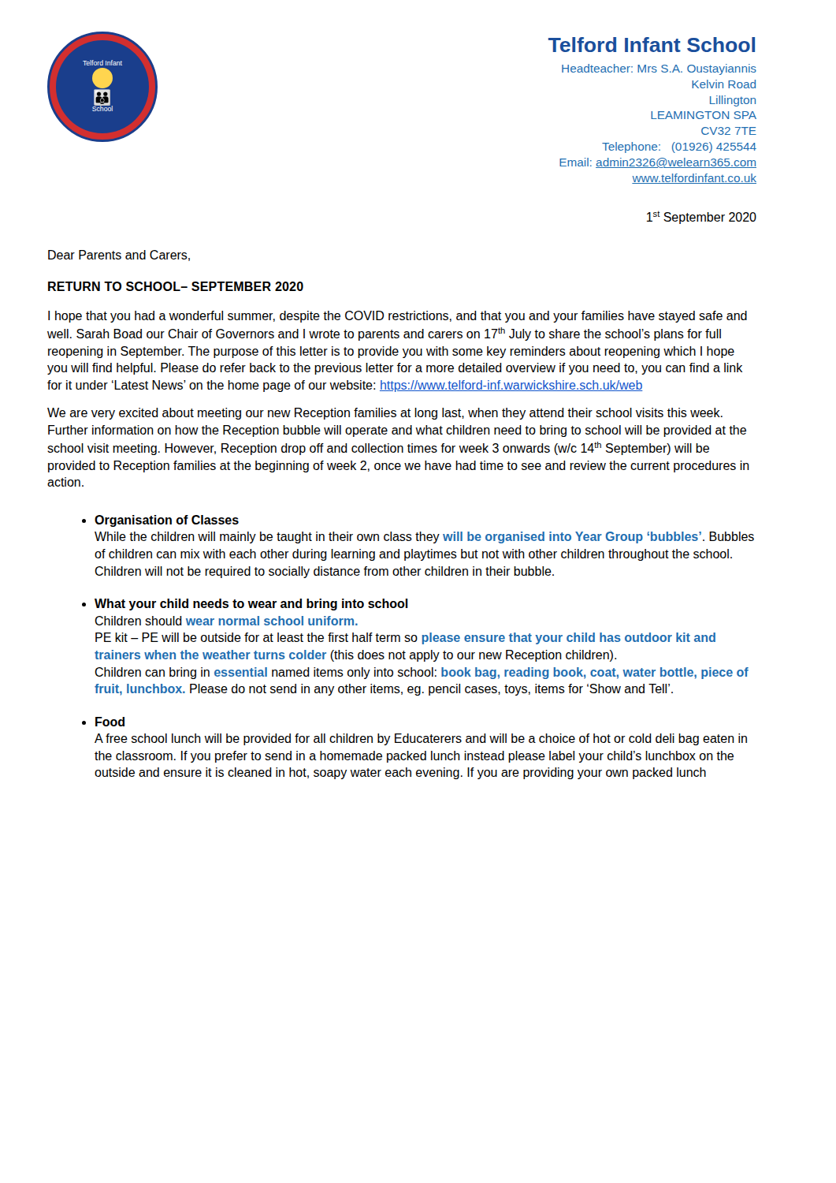Telford Infant
👪
School
Telford Infant School
Headteacher: Mrs S.A. Oustayiannis
Kelvin Road
Lillington
LEAMINGTON SPA
CV32 7TE
Telephone: (01926) 425544
Email: admin2326@welearn365.com
www.telfordinfant.co.uk
1st September 2020
Dear Parents and Carers,
RETURN TO SCHOOL– SEPTEMBER 2020
I hope that you had a wonderful summer, despite the COVID restrictions, and that you and your families have stayed safe and well. Sarah Boad our Chair of Governors and I wrote to parents and carers on 17th July to share the school’s plans for full reopening in September. The purpose of this letter is to provide you with some key reminders about reopening which I hope you will find helpful. Please do refer back to the previous letter for a more detailed overview if you need to, you can find a link for it under ‘Latest News’ on the home page of our website: https://www.telford-inf.warwickshire.sch.uk/web
We are very excited about meeting our new Reception families at long last, when they attend their school visits this week. Further information on how the Reception bubble will operate and what children need to bring to school will be provided at the school visit meeting. However, Reception drop off and collection times for week 3 onwards (w/c 14th September) will be provided to Reception families at the beginning of week 2, once we have had time to see and review the current procedures in action.
Organisation of Classes
While the children will mainly be taught in their own class they will be organised into Year Group ‘bubbles’. Bubbles of children can mix with each other during learning and playtimes but not with other children throughout the school. Children will not be required to socially distance from other children in their bubble.
What your child needs to wear and bring into school
Children should wear normal school uniform.
PE kit – PE will be outside for at least the first half term so please ensure that your child has outdoor kit and trainers when the weather turns colder (this does not apply to our new Reception children).
Children can bring in essential named items only into school: book bag, reading book, coat, water bottle, piece of fruit, lunchbox. Please do not send in any other items, eg. pencil cases, toys, items for ‘Show and Tell’.
Food
A free school lunch will be provided for all children by Educaterers and will be a choice of hot or cold deli bag eaten in the classroom. If you prefer to send in a homemade packed lunch instead please label your child’s lunchbox on the outside and ensure it is cleaned in hot, soapy water each evening. If you are providing your own packed lunch